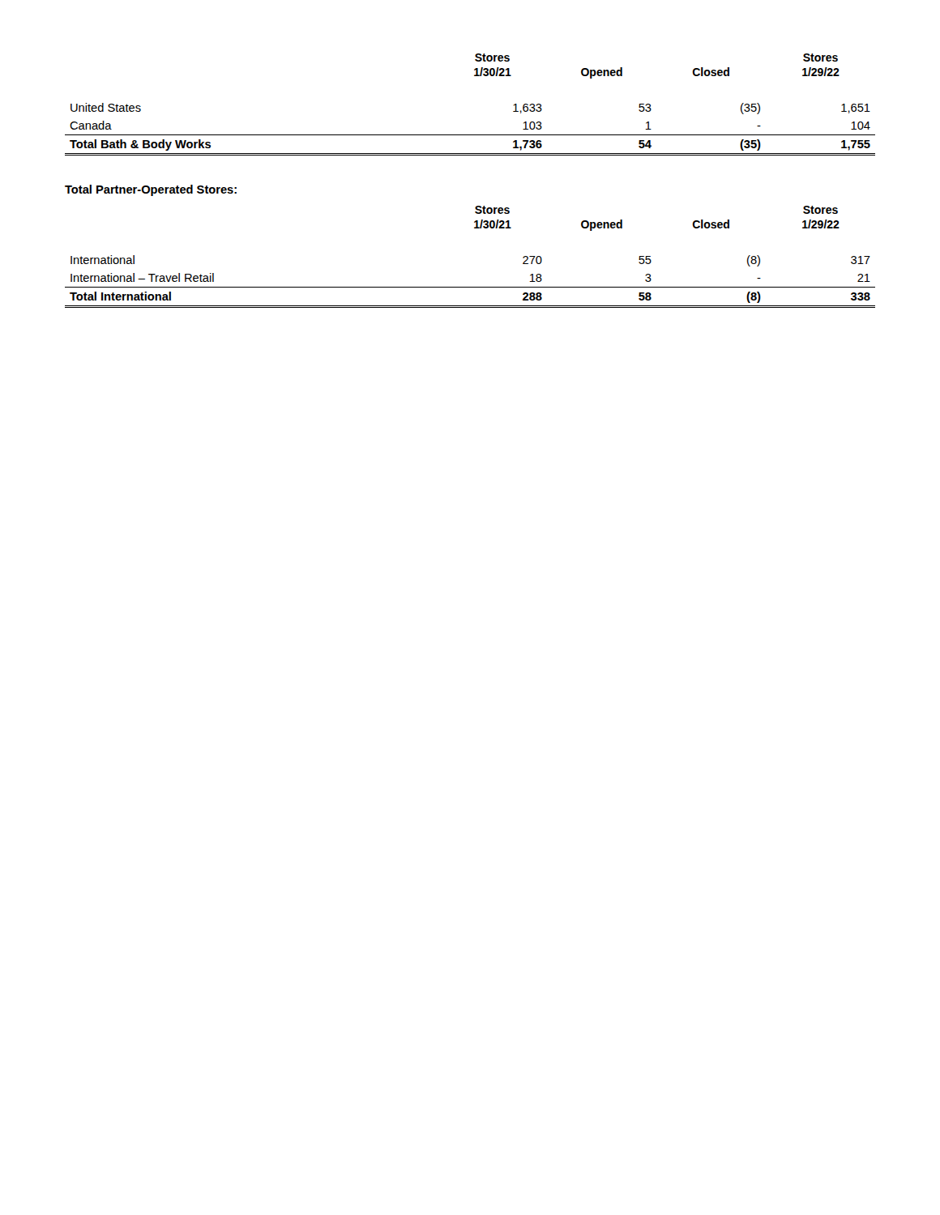| | Stores 1/30/21 | Opened | Closed | Stores 1/29/22 |
| --- | --- | --- | --- | --- |
| United States | 1,633 | 53 | (35) | 1,651 |
| Canada | 103 | 1 | - | 104 |
| Total Bath & Body Works | 1,736 | 54 | (35) | 1,755 |
Total Partner-Operated Stores:
| | Stores 1/30/21 | Opened | Closed | Stores 1/29/22 |
| --- | --- | --- | --- | --- |
| International | 270 | 55 | (8) | 317 |
| International – Travel Retail | 18 | 3 | - | 21 |
| Total International | 288 | 58 | (8) | 338 |